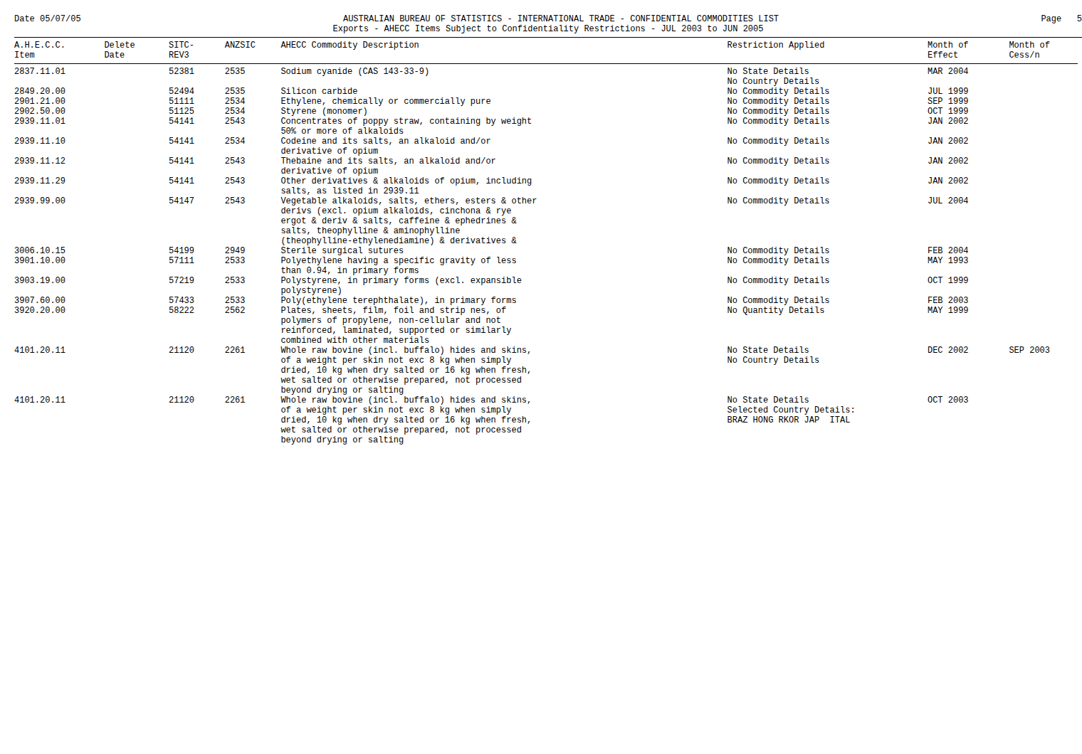Date 05/07/05 AUSTRALIAN BUREAU OF STATISTICS - INTERNATIONAL TRADE - CONFIDENTIAL COMMODITIES LIST Page 5
Exports - AHECC Items Subject to Confidentiality Restrictions - JUL 2003 to JUN 2005
| A.H.E.C.C. Item | Delete Date | SITC- REV3 | ANZSIC | AHECC Commodity Description | Restriction Applied | Month of Effect | Month of Cess/n |
| --- | --- | --- | --- | --- | --- | --- | --- |
| 2837.11.01 | | 52381 | 2535 | Sodium cyanide (CAS 143-33-9) | No State Details No Country Details | MAR 2004 | |
| 2849.20.00 | | 52494 | 2535 | Silicon carbide | No Commodity Details | JUL 1999 | |
| 2901.21.00 | | 51111 | 2534 | Ethylene, chemically or commercially pure | No Commodity Details | SEP 1999 | |
| 2902.50.00 | | 51125 | 2534 | Styrene (monomer) | No Commodity Details | OCT 1999 | |
| 2939.11.01 | | 54141 | 2543 | Concentrates of poppy straw, containing by weight 50% or more of alkaloids | No Commodity Details | JAN 2002 | |
| 2939.11.10 | | 54141 | 2534 | Codeine and its salts, an alkaloid and/or derivative of opium | No Commodity Details | JAN 2002 | |
| 2939.11.12 | | 54141 | 2543 | Thebaine and its salts, an alkaloid and/or derivative of opium | No Commodity Details | JAN 2002 | |
| 2939.11.29 | | 54141 | 2543 | Other derivatives & alkaloids of opium, including salts, as listed in 2939.11 | No Commodity Details | JAN 2002 | |
| 2939.99.00 | | 54147 | 2543 | Vegetable alkaloids, salts, ethers, esters & other derivs (excl. opium alkaloids, cinchona & rye ergot & deriv & salts, caffeine & ephedrines & salts, theophylline & aminophylline (theophylline-ethylenediamine) & derivatives & | No Commodity Details | JUL 2004 | |
| 3006.10.15 | | 54199 | 2949 | Sterile surgical sutures | No Commodity Details | FEB 2004 | |
| 3901.10.00 | | 57111 | 2533 | Polyethylene having a specific gravity of less than 0.94, in primary forms | No Commodity Details | MAY 1993 | |
| 3903.19.00 | | 57219 | 2533 | Polystyrene, in primary forms (excl. expansible polystyrene) | No Commodity Details | OCT 1999 | |
| 3907.60.00 | | 57433 | 2533 | Poly(ethylene terephthalate), in primary forms | No Commodity Details | FEB 2003 | |
| 3920.20.00 | | 58222 | 2562 | Plates, sheets, film, foil and strip nes, of polymers of propylene, non-cellular and not reinforced, laminated, supported or similarly combined with other materials | No Quantity Details | MAY 1999 | |
| 4101.20.11 | | 21120 | 2261 | Whole raw bovine (incl. buffalo) hides and skins, of a weight per skin not exc 8 kg when simply dried, 10 kg when dry salted or 16 kg when fresh, wet salted or otherwise prepared, not processed beyond drying or salting | No State Details No Country Details | DEC 2002 | SEP 2003 |
| 4101.20.11 | | 21120 | 2261 | Whole raw bovine (incl. buffalo) hides and skins, of a weight per skin not exc 8 kg when simply dried, 10 kg when dry salted or 16 kg when fresh, wet salted or otherwise prepared, not processed beyond drying or salting | No State Details Selected Country Details: BRAZ HONG RKOR JAP ITAL | OCT 2003 | |